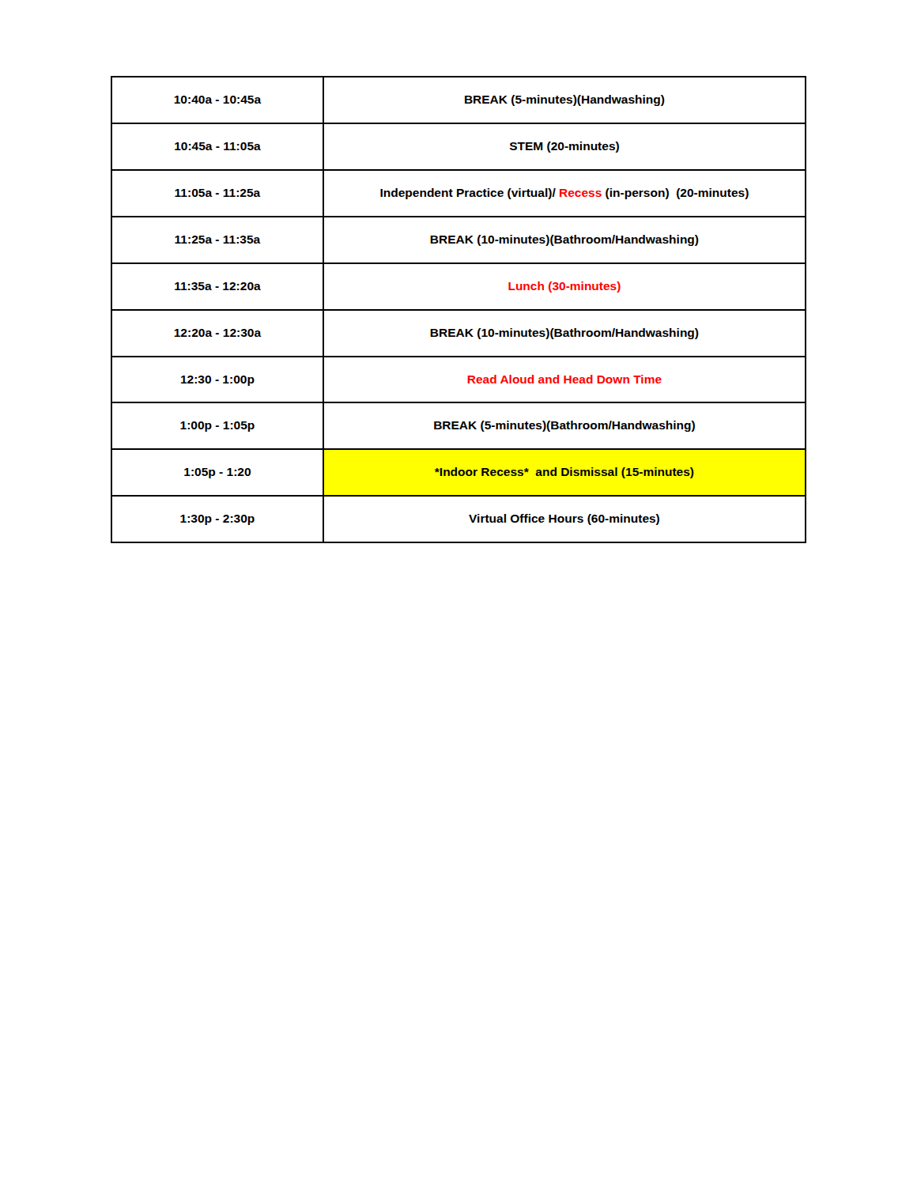| 10:40a - 10:45a | BREAK (5-minutes)(Handwashing) |
| 10:45a - 11:05a | STEM (20-minutes) |
| 11:05a - 11:25a | Independent Practice (virtual)/ Recess (in-person) (20-minutes) |
| 11:25a - 11:35a | BREAK (10-minutes)(Bathroom/Handwashing) |
| 11:35a - 12:20a | Lunch (30-minutes) |
| 12:20a - 12:30a | BREAK (10-minutes)(Bathroom/Handwashing) |
| 12:30 - 1:00p | Read Aloud and Head Down Time |
| 1:00p - 1:05p | BREAK (5-minutes)(Bathroom/Handwashing) |
| 1:05p - 1:20 | *Indoor Recess* and Dismissal (15-minutes) |
| 1:30p - 2:30p | Virtual Office Hours (60-minutes) |